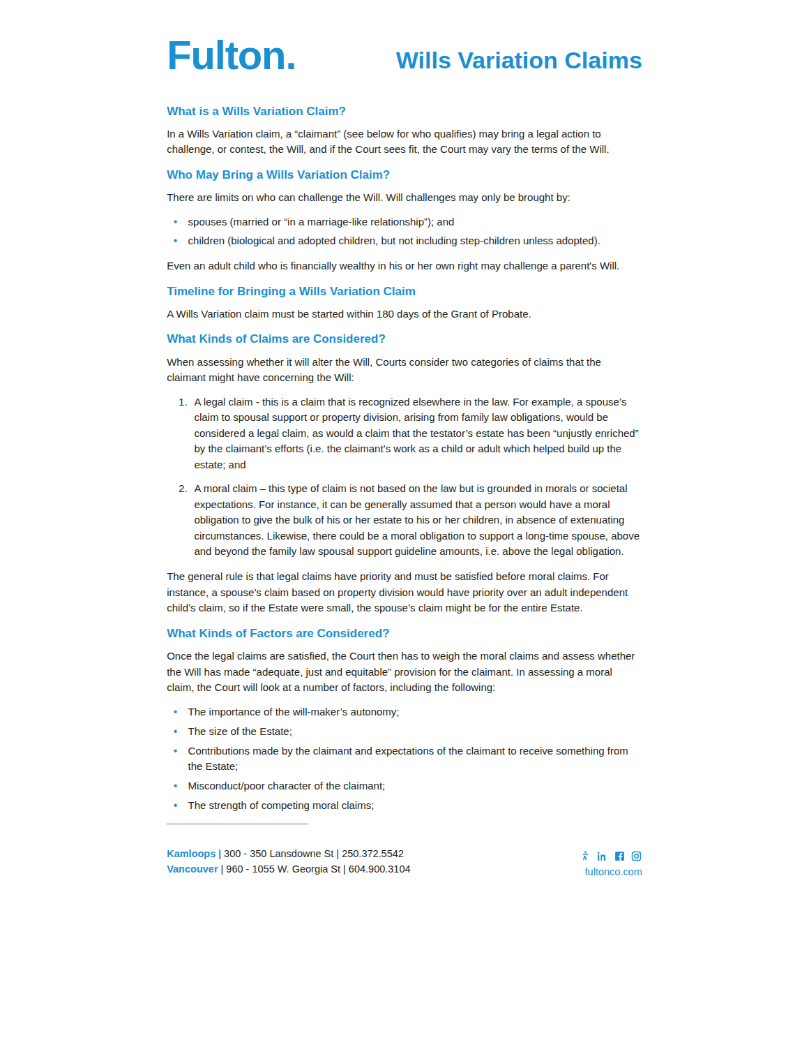Fulton.
Wills Variation Claims
What is a Wills Variation Claim?
In a Wills Variation claim, a “claimant” (see below for who qualifies) may bring a legal action to challenge, or contest, the Will, and if the Court sees fit, the Court may vary the terms of the Will.
Who May Bring a Wills Variation Claim?
There are limits on who can challenge the Will. Will challenges may only be brought by:
spouses (married or “in a marriage-like relationship”); and
children (biological and adopted children, but not including step-children unless adopted).
Even an adult child who is financially wealthy in his or her own right may challenge a parent's Will.
Timeline for Bringing a Wills Variation Claim
A Wills Variation claim must be started within 180 days of the Grant of Probate.
What Kinds of Claims are Considered?
When assessing whether it will alter the Will, Courts consider two categories of claims that the claimant might have concerning the Will:
A legal claim - this is a claim that is recognized elsewhere in the law. For example, a spouse’s claim to spousal support or property division, arising from family law obligations, would be considered a legal claim, as would a claim that the testator’s estate has been “unjustly enriched” by the claimant’s efforts (i.e. the claimant’s work as a child or adult which helped build up the estate; and
A moral claim – this type of claim is not based on the law but is grounded in morals or societal expectations. For instance, it can be generally assumed that a person would have a moral obligation to give the bulk of his or her estate to his or her children, in absence of extenuating circumstances. Likewise, there could be a moral obligation to support a long-time spouse, above and beyond the family law spousal support guideline amounts, i.e. above the legal obligation.
The general rule is that legal claims have priority and must be satisfied before moral claims. For instance, a spouse’s claim based on property division would have priority over an adult independent child’s claim, so if the Estate were small, the spouse’s claim might be for the entire Estate.
What Kinds of Factors are Considered?
Once the legal claims are satisfied, the Court then has to weigh the moral claims and assess whether the Will has made “adequate, just and equitable” provision for the claimant. In assessing a moral claim, the Court will look at a number of factors, including the following:
The importance of the will-maker’s autonomy;
The size of the Estate;
Contributions made by the claimant and expectations of the claimant to receive something from the Estate;
Misconduct/poor character of the claimant;
The strength of competing moral claims;
Kamloops | 300 - 350 Lansdowne St | 250.372.5542
Vancouver | 960 - 1055 W. Georgia St | 604.900.3104
fultonco.com